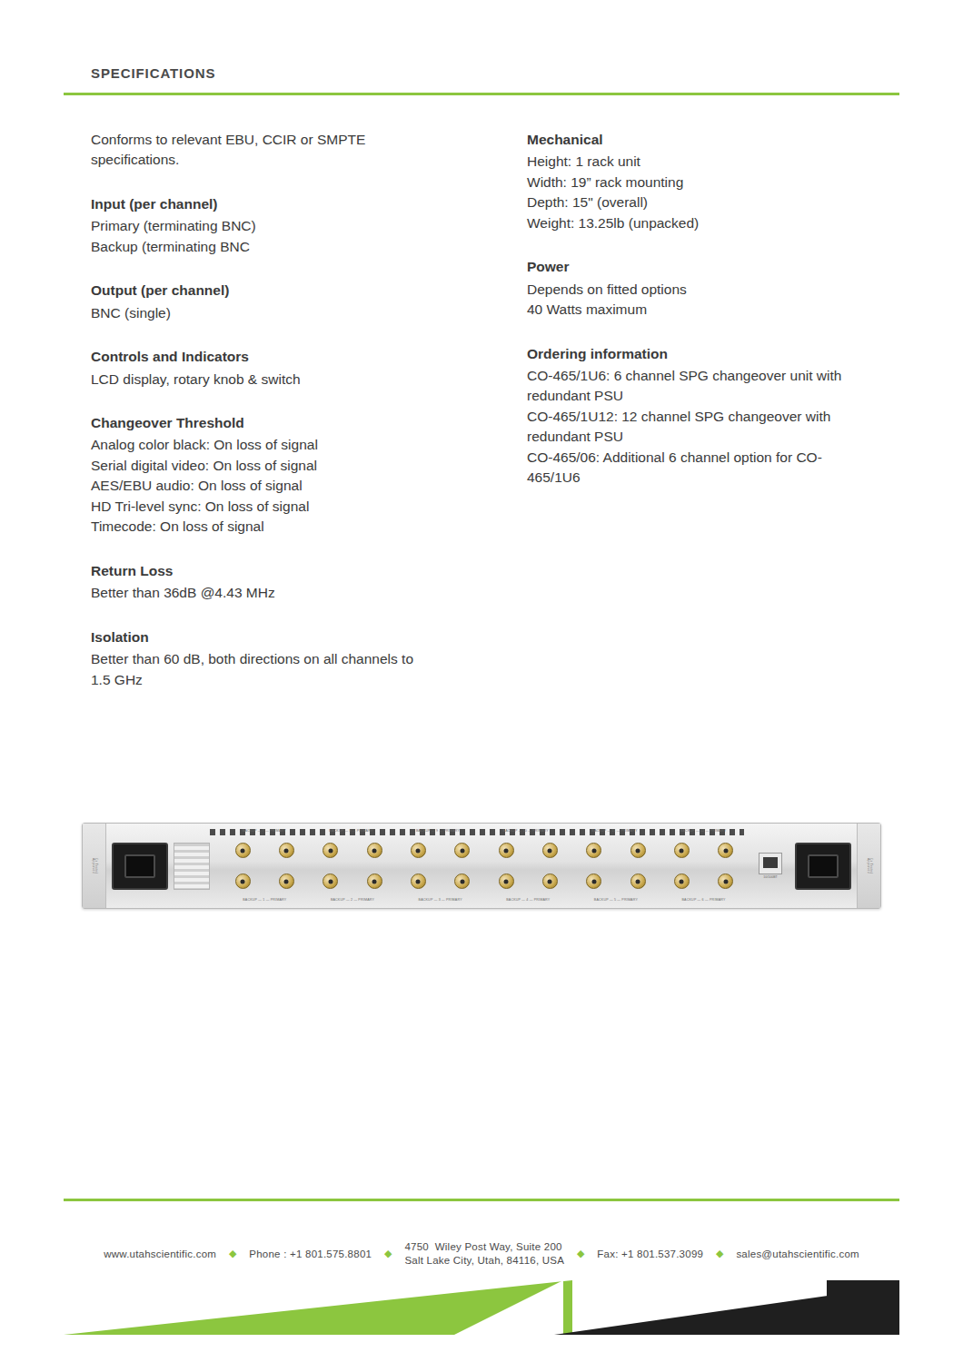SPECIFICATIONS
Conforms to relevant EBU, CCIR or SMPTE specifications.
Input (per channel)
Primary (terminating BNC)
Backup (terminating BNC
Output (per channel)
BNC (single)
Controls and Indicators
LCD display, rotary knob & switch
Changeover Threshold
Analog color black: On loss of signal
Serial digital video: On loss of signal
AES/EBU audio: On loss of signal
HD Tri-level sync: On loss of signal
Timecode: On loss of signal
Return Loss
Better than 36dB @4.43 MHz
Isolation
Better than 60 dB, both directions on all channels to 1.5 GHz
Mechanical
Height: 1 rack unit
Width: 19” rack mounting
Depth: 15" (overall)
Weight: 13.25lb (unpacked)
Power
Depends on fitted options
40 Watts maximum
Ordering information
CO-465/1U6: 6 channel SPG changeover unit with redundant PSU
CO-465/1U12: 12 channel SPG changeover with redundant PSU
CO-465/06: Additional 6 channel option for CO-465/1U6
Cε Tested
Approved
BACKUP — 7 — PRIMARY BACKUP — 8 — PRIMARY BACKUP — 9 — PRIMARY BACKUP — 10 — PRIMARY BACKUP — 11 — PRIMARY BACKUP — 12 — PRIMARY
BACKUP — 1 — PRIMARY BACKUP — 2 — PRIMARY BACKUP — 3 — PRIMARY BACKUP — 4 — PRIMARY BACKUP — 5 — PRIMARY BACKUP — 6 — PRIMARY
10/100BT
Cε Tested
Approved
www.utahscientific.com ◆ Phone : +1 801.575.8801 ◆ 4750 Wiley Post Way, Suite 200
Salt Lake City, Utah, 84116, USA ◆ Fax: +1 801.537.3099 ◆ sales@utahscientific.com